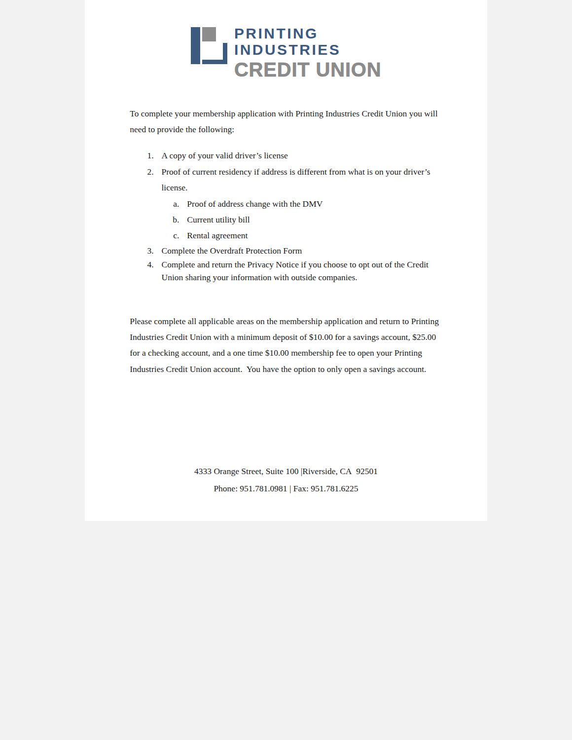PRINTING INDUSTRIES CREDIT UNION
To complete your membership application with Printing Industries Credit Union you will need to provide the following:
A copy of your valid driver’s license
Proof of current residency if address is different from what is on your driver’s license.
Proof of address change with the DMV
Current utility bill
Rental agreement
Complete the Overdraft Protection Form
Complete and return the Privacy Notice if you choose to opt out of the Credit Union sharing your information with outside companies.
Please complete all applicable areas on the membership application and return to Printing Industries Credit Union with a minimum deposit of $10.00 for a savings account, $25.00 for a checking account, and a one time $10.00 membership fee to open your Printing Industries Credit Union account. You have the option to only open a savings account.
4333 Orange Street, Suite 100 |Riverside, CA 92501
Phone: 951.781.0981 | Fax: 951.781.6225